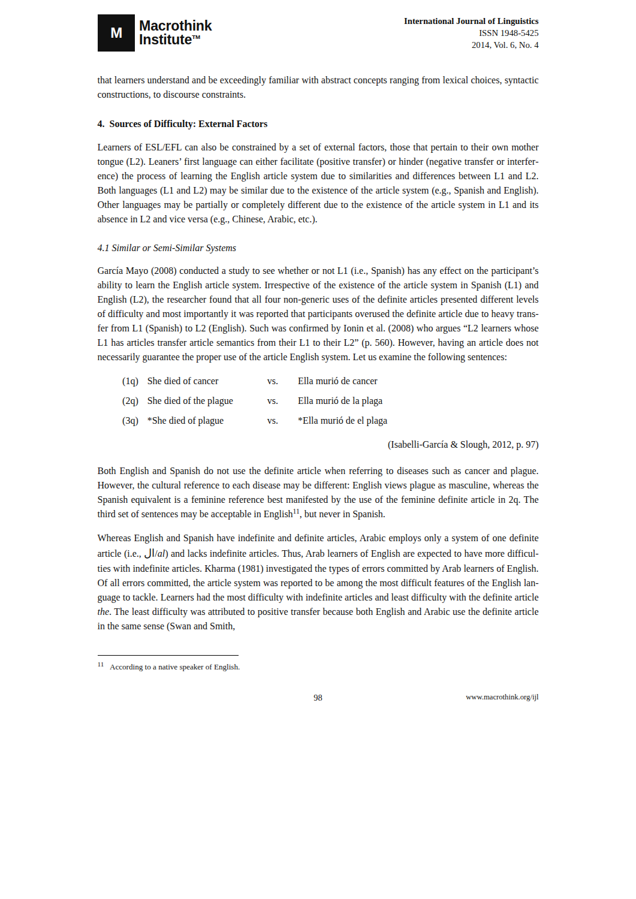M
Macrothink
InstituteTM
International Journal of Linguistics
ISSN 1948-5425
2014, Vol. 6, No. 4
that learners understand and be exceedingly familiar with abstract concepts ranging from lexical choices, syntactic constructions, to discourse constraints.
4. Sources of Difficulty: External Factors
Learners of ESL/EFL can also be constrained by a set of external factors, those that pertain to their own mother tongue (L2). Leaners’ first language can either facilitate (positive transfer) or hinder (negative transfer or interference) the process of learning the English article system due to similarities and differences between L1 and L2. Both languages (L1 and L2) may be similar due to the existence of the article system (e.g., Spanish and English). Other languages may be partially or completely different due to the existence of the article system in L1 and its absence in L2 and vice versa (e.g., Chinese, Arabic, etc.).
4.1 Similar or Semi-Similar Systems
García Mayo (2008) conducted a study to see whether or not L1 (i.e., Spanish) has any effect on the participant’s ability to learn the English article system. Irrespective of the existence of the article system in Spanish (L1) and English (L2), the researcher found that all four non-generic uses of the definite articles presented different levels of difficulty and most importantly it was reported that participants overused the definite article due to heavy transfer from L1 (Spanish) to L2 (English). Such was confirmed by Ionin et al. (2008) who argues “L2 learners whose L1 has articles transfer article semantics from their L1 to their L2” (p. 560). However, having an article does not necessarily guarantee the proper use of the article English system. Let us examine the following sentences:
(1q) She died of cancer vs. Ella murió de cancer (2q) She died of the plague vs. Ella murió de la plaga (3q)*She died of plague vs.*Ella murió de el plaga
(Isabelli-García & Slough, 2012, p. 97)
Both English and Spanish do not use the definite article when referring to diseases such as cancer and plague. However, the cultural reference to each disease may be different: English views plague as masculine, whereas the Spanish equivalent is a feminine reference best manifested by the use of the feminine definite article in 2q. The third set of sentences may be acceptable in English11, but never in Spanish.
Whereas English and Spanish have indefinite and definite articles, Arabic employs only a system of one definite article (i.e., ال/al) and lacks indefinite articles. Thus, Arab learners of English are expected to have more difficulties with indefinite articles. Kharma (1981) investigated the types of errors committed by Arab learners of English. Of all errors committed, the article system was reported to be among the most difficult features of the English language to tackle. Learners had the most difficulty with indefinite articles and least difficulty with the definite article the. The least difficulty was attributed to positive transfer because both English and Arabic use the definite article in the same sense (Swan and Smith,
11 According to a native speaker of English.
98 www.macrothink.org/ijl